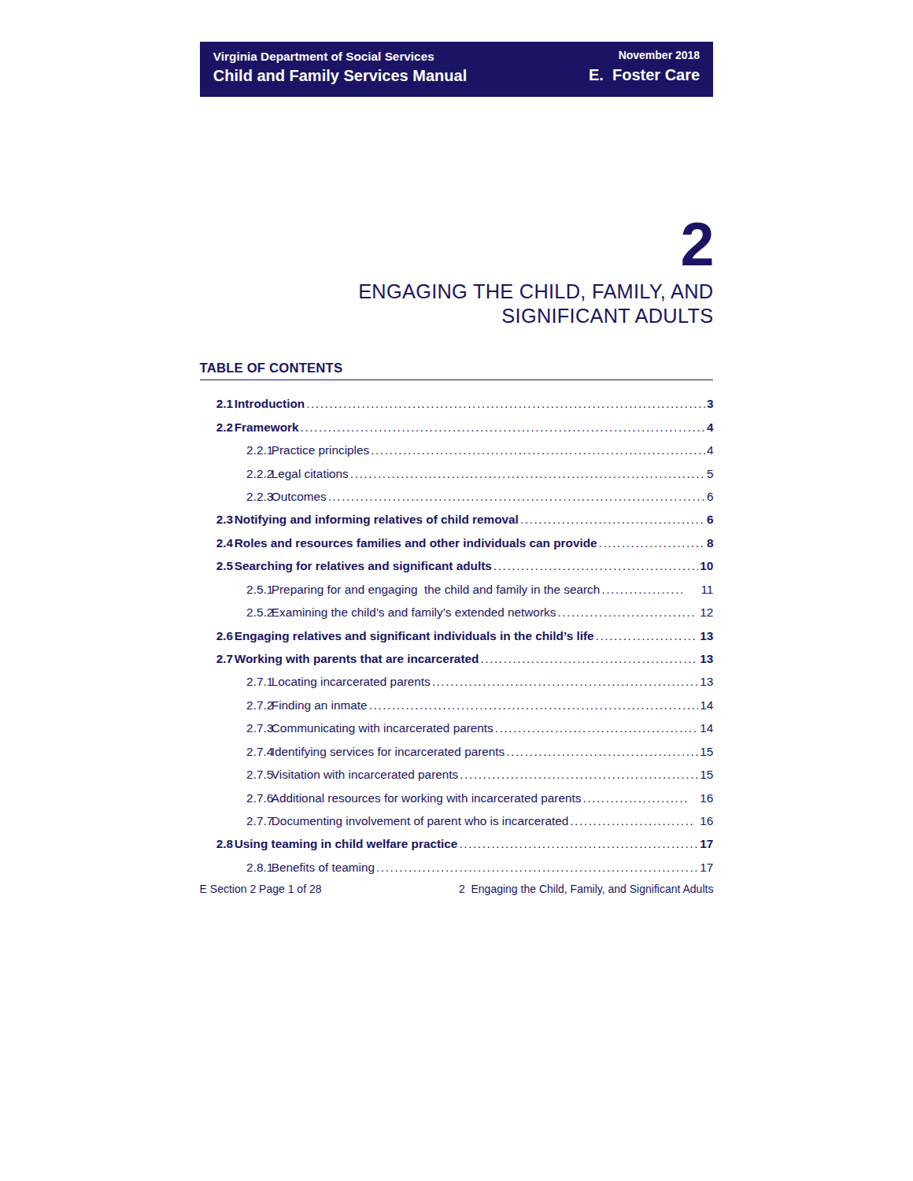Virginia Department of Social Services
Child and Family Services Manual
November 2018
E. Foster Care
2
ENGAGING THE CHILD, FAMILY, AND
SIGNIFICANT ADULTS
TABLE OF CONTENTS
2.1 Introduction ................................................................................................................. 3
2.2 Framework .................................................................................................................. 4
2.2.1 Practice principles ..................................................................................... 4
2.2.2 Legal citations .......................................................................................... 5
2.2.3 Outcomes ................................................................................................ 6
2.3 Notifying and informing relatives of child removal .................................................... 6
2.4 Roles and resources families and other individuals can provide ............................. 8
2.5 Searching for relatives and significant adults .......................................................... 10
2.5.1 Preparing for and engaging the child and family in the search .................. 11
2.5.2 Examining the child’s and family’s extended networks .............................. 12
2.6 Engaging relatives and significant individuals in the child’s life ............................ 13
2.7 Working with parents that are incarcerated ............................................................. 13
2.7.1 Locating incarcerated parents .................................................................. 13
2.7.2 Finding an inmate ..................................................................................... 14
2.7.3 Communicating with incarcerated parents ................................................ 14
2.7.4 Identifying services for incarcerated parents ............................................. 15
2.7.5 Visitation with incarcerated parents ........................................................... 15
2.7.6 Additional resources for working with incarcerated parents ....................... 16
2.7.7 Documenting involvement of parent who is incarcerated ........................... 16
2.8 Using teaming in child welfare practice .................................................................... 17
2.8.1 Benefits of teaming .................................................................................. 17
E Section 2 Page 1 of 28
2 Engaging the Child, Family, and Significant Adults